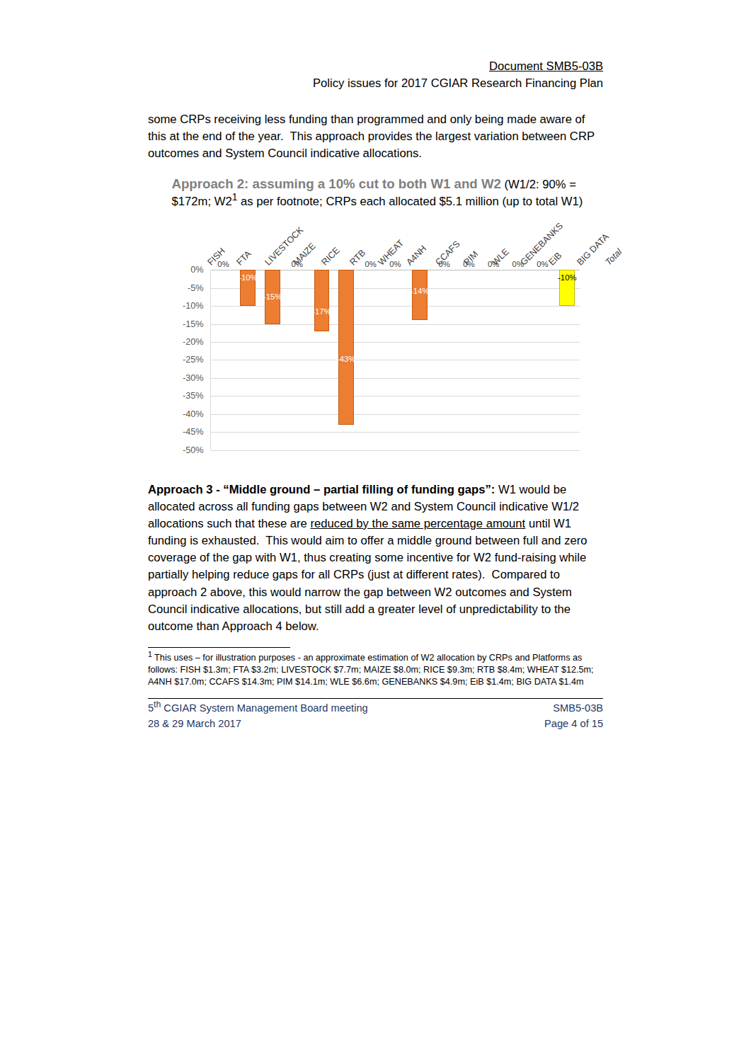Document SMB5-03B
Policy issues for 2017 CGIAR Research Financing Plan
some CRPs receiving less funding than programmed and only being made aware of this at the end of the year. This approach provides the largest variation between CRP outcomes and System Council indicative allocations.
Approach 2: assuming a 10% cut to both W1 and W2 (W1/2: 90% = $172m; W21 as per footnote; CRPs each allocated $5.1 million (up to total W1)
0% -5% -10% -15% -20% -25% -30% -35% -40% -45% -50%
FISH
FTA
LIVESTOCK
MAIZE
RICE
RTB
WHEAT
A4NH
CCAFS
PIM
WLE
GENEBANKS
EiB
BIG DATA
Total
0%
-10%
-15%
0%
-17%
-43%
0%
0%
-14%
0%
0%
0%
0%
0%
-10%
Approach 3 - “Middle ground – partial filling of funding gaps”: W1 would be allocated across all funding gaps between W2 and System Council indicative W1/2 allocations such that these are reduced by the same percentage amount until W1 funding is exhausted. This would aim to offer a middle ground between full and zero coverage of the gap with W1, thus creating some incentive for W2 fund-raising while partially helping reduce gaps for all CRPs (just at different rates). Compared to approach 2 above, this would narrow the gap between W2 outcomes and System Council indicative allocations, but still add a greater level of unpredictability to the outcome than Approach 4 below.
1 This uses – for illustration purposes - an approximate estimation of W2 allocation by CRPs and Platforms as follows: FISH $1.3m; FTA $3.2m; LIVESTOCK $7.7m; MAIZE $8.0m; RICE $9.3m; RTB $8.4m; WHEAT $12.5m; A4NH $17.0m; CCAFS $14.3m; PIM $14.1m; WLE $6.6m; GENEBANKS $4.9m; EiB $1.4m; BIG DATA $1.4m
5th CGIAR System Management Board meeting
28 & 29 March 2017
SMB5-03B
Page 4 of 15